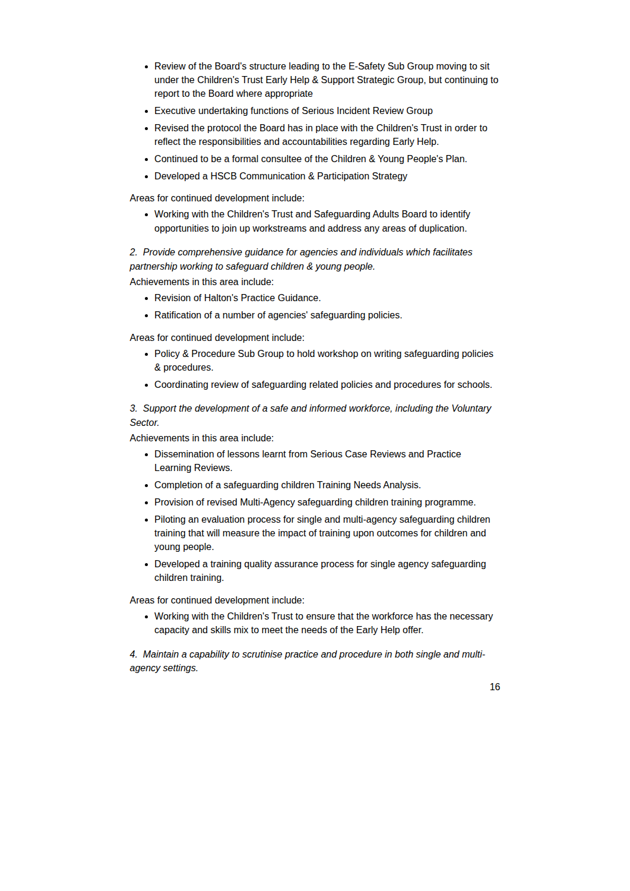Review of the Board's structure leading to the E-Safety Sub Group moving to sit under the Children's Trust Early Help & Support Strategic Group, but continuing to report to the Board where appropriate
Executive undertaking functions of Serious Incident Review Group
Revised the protocol the Board has in place with the Children's Trust in order to reflect the responsibilities and accountabilities regarding Early Help.
Continued to be a formal consultee of the Children & Young People's Plan.
Developed a HSCB Communication & Participation Strategy
Areas for continued development include:
Working with the Children's Trust and Safeguarding Adults Board to identify opportunities to join up workstreams and address any areas of duplication.
2. Provide comprehensive guidance for agencies and individuals which facilitates partnership working to safeguard children & young people.
Achievements in this area include:
Revision of Halton's Practice Guidance.
Ratification of a number of agencies' safeguarding policies.
Areas for continued development include:
Policy & Procedure Sub Group to hold workshop on writing safeguarding policies & procedures.
Coordinating review of safeguarding related policies and procedures for schools.
3. Support the development of a safe and informed workforce, including the Voluntary Sector.
Achievements in this area include:
Dissemination of lessons learnt from Serious Case Reviews and Practice Learning Reviews.
Completion of a safeguarding children Training Needs Analysis.
Provision of revised Multi-Agency safeguarding children training programme.
Piloting an evaluation process for single and multi-agency safeguarding children training that will measure the impact of training upon outcomes for children and young people.
Developed a training quality assurance process for single agency safeguarding children training.
Areas for continued development include:
Working with the Children's Trust to ensure that the workforce has the necessary capacity and skills mix to meet the needs of the Early Help offer.
4. Maintain a capability to scrutinise practice and procedure in both single and multi-agency settings.
16